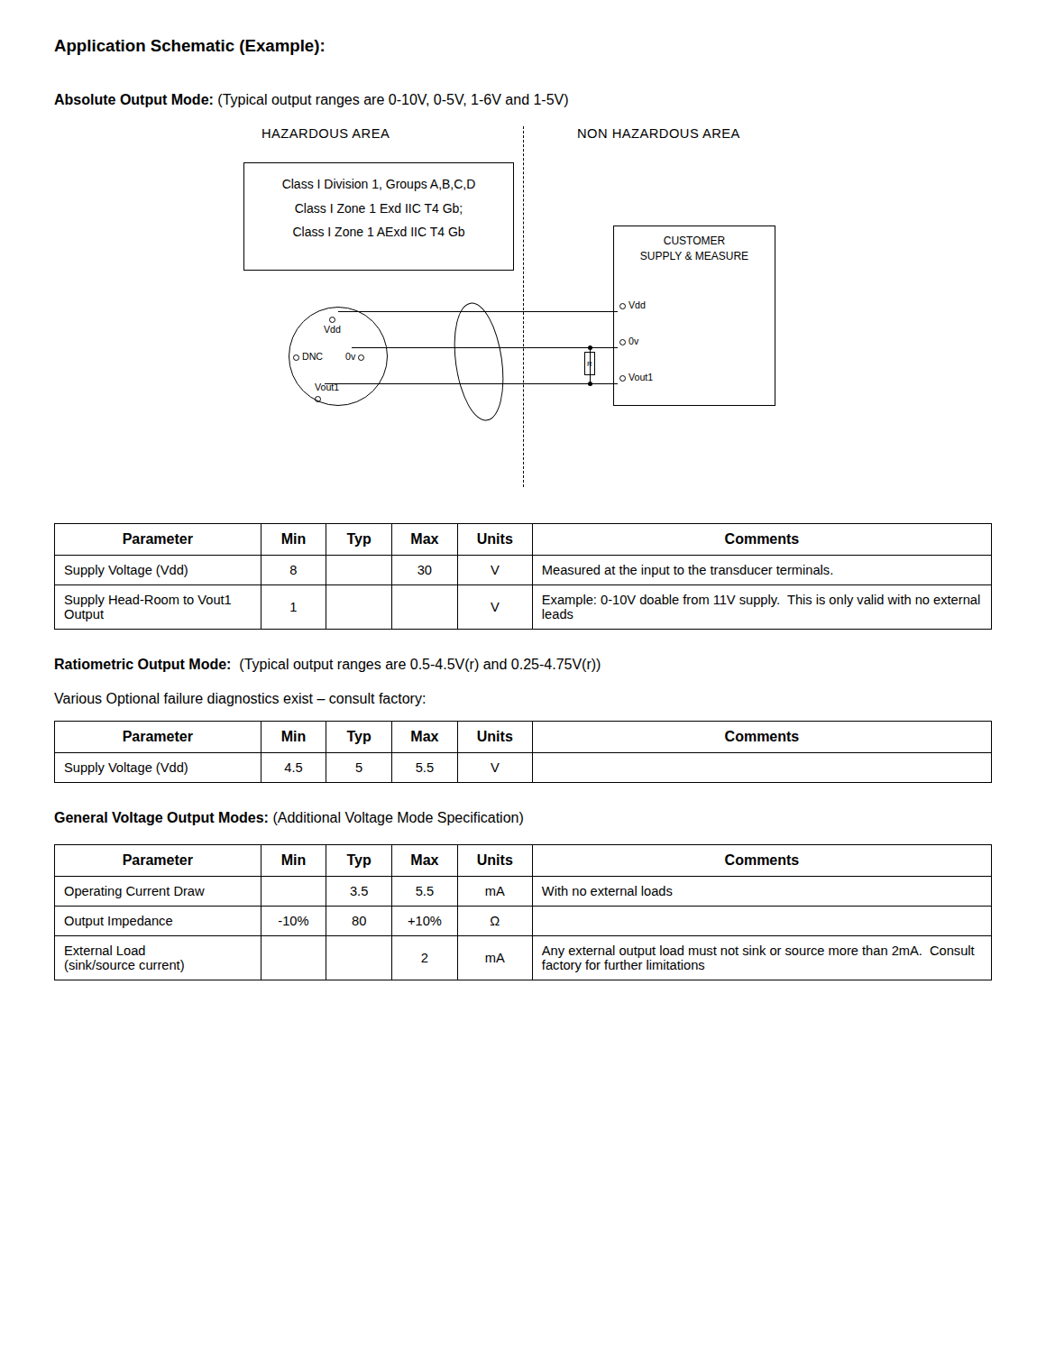Application Schematic (Example):
Absolute Output Mode: (Typical output ranges are 0-10V, 0-5V, 1-6V and 1-5V)
HAZARDOUS AREA
NON HAZARDOUS AREA
Class I Division 1, Groups A,B,C,D
Class I Zone 1 Exd IIC T4 Gb;
Class I Zone 1 AExd IIC T4 Gb
Vdd
DNC
0v
Vout1
R
CUSTOMER
SUPPLY & MEASURE
Vdd
0v
Vout1
| Parameter | Min | Typ | Max | Units | Comments |
| --- | --- | --- | --- | --- | --- |
| Supply Voltage (Vdd) | 8 | | 30 | V | Measured at the input to the transducer terminals. |
| Supply Head-Room to Vout1 Output | 1 | | | V | Example: 0-10V doable from 11V supply. This is only valid with no external leads |
Ratiometric Output Mode: (Typical output ranges are 0.5-4.5V(r) and 0.25-4.75V(r))
Various Optional failure diagnostics exist – consult factory:
| Parameter | Min | Typ | Max | Units | Comments |
| --- | --- | --- | --- | --- | --- |
| Supply Voltage (Vdd) | 4.5 | 5 | 5.5 | V | |
General Voltage Output Modes: (Additional Voltage Mode Specification)
| Parameter | Min | Typ | Max | Units | Comments |
| --- | --- | --- | --- | --- | --- |
| Operating Current Draw | | 3.5 | 5.5 | mA | With no external loads |
| Output Impedance | -10% | 80 | +10% | Ω | |
| External Load (sink/source current) | | | 2 | mA | Any external output load must not sink or source more than 2mA. Consult factory for further limitations |